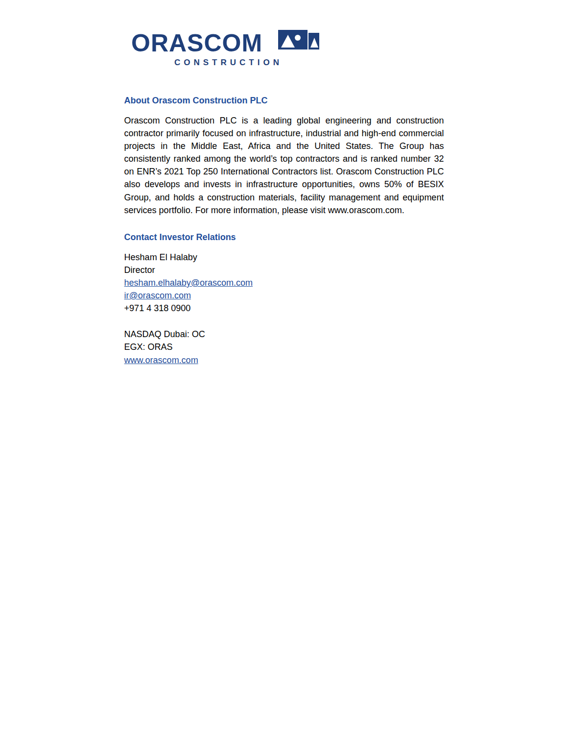ORASCOM CONSTRUCTION
About Orascom Construction PLC
Orascom Construction PLC is a leading global engineering and construction contractor primarily focused on infrastructure, industrial and high-end commercial projects in the Middle East, Africa and the United States. The Group has consistently ranked among the world’s top contractors and is ranked number 32 on ENR’s 2021 Top 250 International Contractors list. Orascom Construction PLC also develops and invests in infrastructure opportunities, owns 50% of BESIX Group, and holds a construction materials, facility management and equipment services portfolio. For more information, please visit www.orascom.com.
Contact Investor Relations
Hesham El Halaby
Director
hesham.elhalaby@orascom.com
ir@orascom.com
+971 4 318 0900
NASDAQ Dubai: OC
EGX: ORAS
www.orascom.com